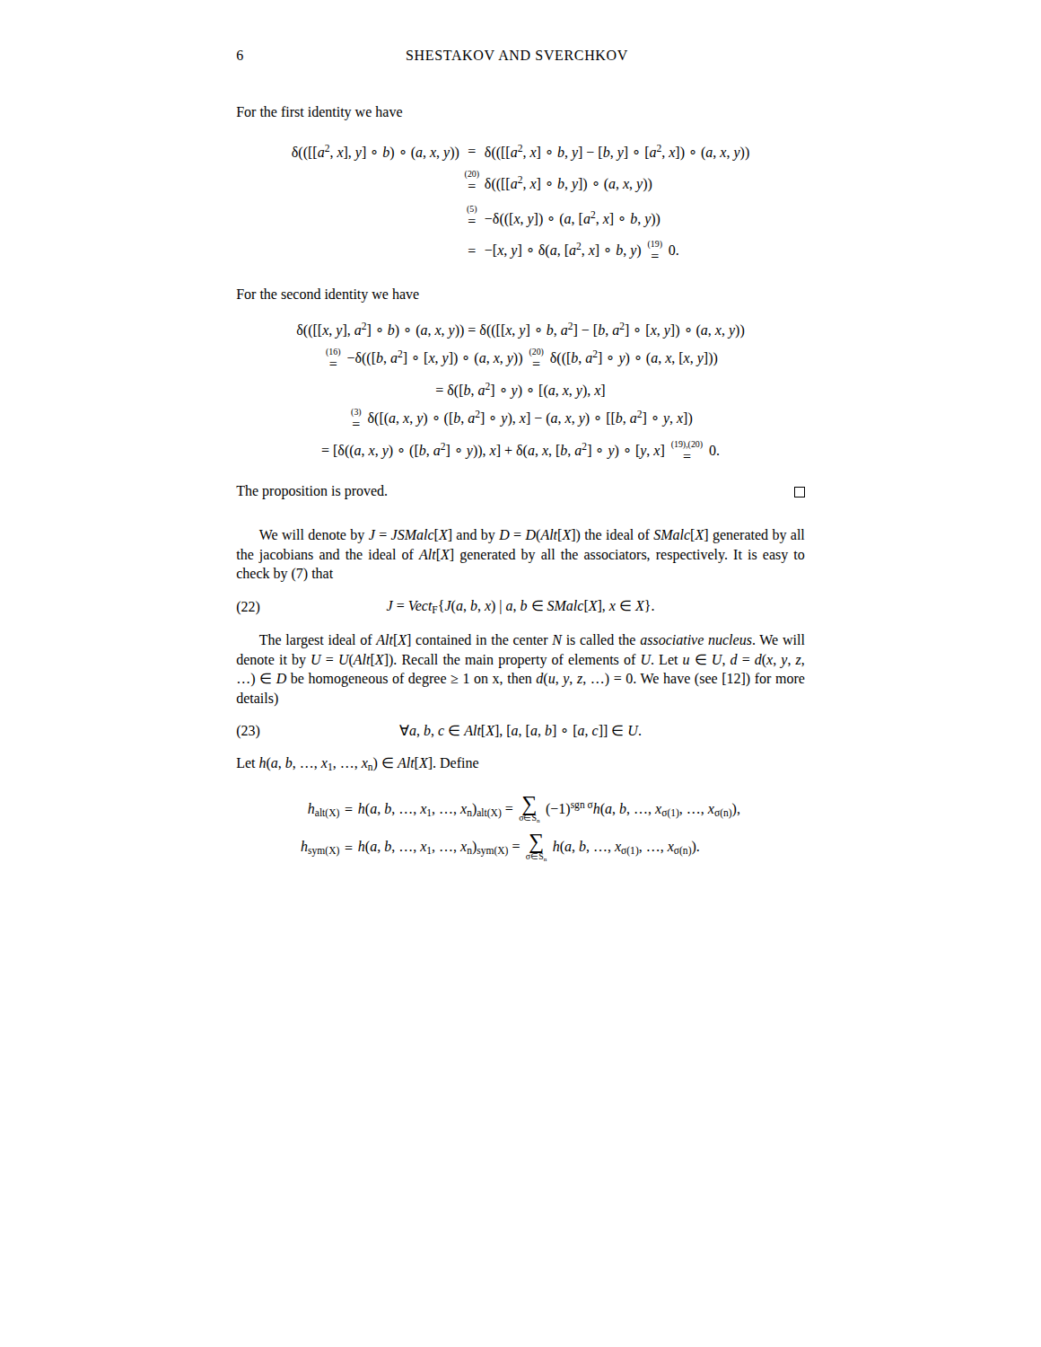6 SHESTAKOV AND SVERCHKOV
For the first identity we have
| δ(([[ a 2 , x ], y ] ∘ b ) ∘ ( a , x , y )) | = | δ(([[ a 2 , x ] ∘ b , y ] − [ b , y ] ∘ [ a 2 , x ]) ∘ ( a , x , y )) |
| | (20) = | δ(([[ a 2 , x ] ∘ b , y ]) ∘ ( a , x , y )) |
| | (5) = | −δ(([ x , y ]) ∘ ( a , [ a 2 , x ] ∘ b , y )) |
| | = | −[ x , y ] ∘ δ( a , [ a 2 , x ] ∘ b , y ) (19) = 0. |
For the second identity we have
δ(([[x, y], a 2] ∘ b) ∘ (a, x, y)) = δ(([[x, y] ∘ b, a 2] − [b, a 2] ∘ [x, y]) ∘ (a, x, y))
(16)= −δ(([b, a 2] ∘ [x, y]) ∘ (a, x, y)) (20)= δ(([b, a 2] ∘ y) ∘ (a, x, [x, y]))
= δ([b, a 2] ∘ y) ∘ [(a, x, y), x]
(3)= δ([(a, x, y) ∘ ([b, a 2] ∘ y), x] − (a, x, y) ∘ [[b, a 2] ∘ y, x])
= [δ((a, x, y) ∘ ([b, a 2] ∘ y)), x] + δ(a, x, [b, a 2] ∘ y) ∘ [y, x] (19),(20)= 0.
The proposition is proved.
We will denote by J = JSMalc[X] and by D = D(Alt[X]) the ideal of SMalc[X] generated by all the jacobians and the ideal of Alt[X] generated by all the associators, respectively. It is easy to check by (7) that
(22) J = Vect F{J(a, b, x) | a, b ∈ SMalc[X], x ∈ X}.
The largest ideal of Alt[X] contained in the center N is called the associative nucleus. We will denote it by U = U(Alt[X]). Recall the main property of elements of U. Let u ∈ U, d = d(x, y, z, …) ∈ D be homogeneous of degree ≥ 1 on x, then d(u, y, z, …) = 0. We have (see [12]) for more details)
(23) ∀a, b, c ∈ Alt[X], [a, [a, b] ∘ [a, c]] ∈ U.
Let h(a, b, …, x 1, …, xn) ∈ Alt[X]. Define
| h alt(X) | = | h ( a , b , …, x 1 , …, x n ) alt(X) = ∑ σ∈S n (−1) sgn σ h ( a , b , …, x σ(1) , …, x σ(n) ), |
| h sym(X) | = | h ( a , b , …, x 1 , …, x n ) sym(X) = ∑ σ∈S n h ( a , b , …, x σ(1) , …, x σ(n) ). |